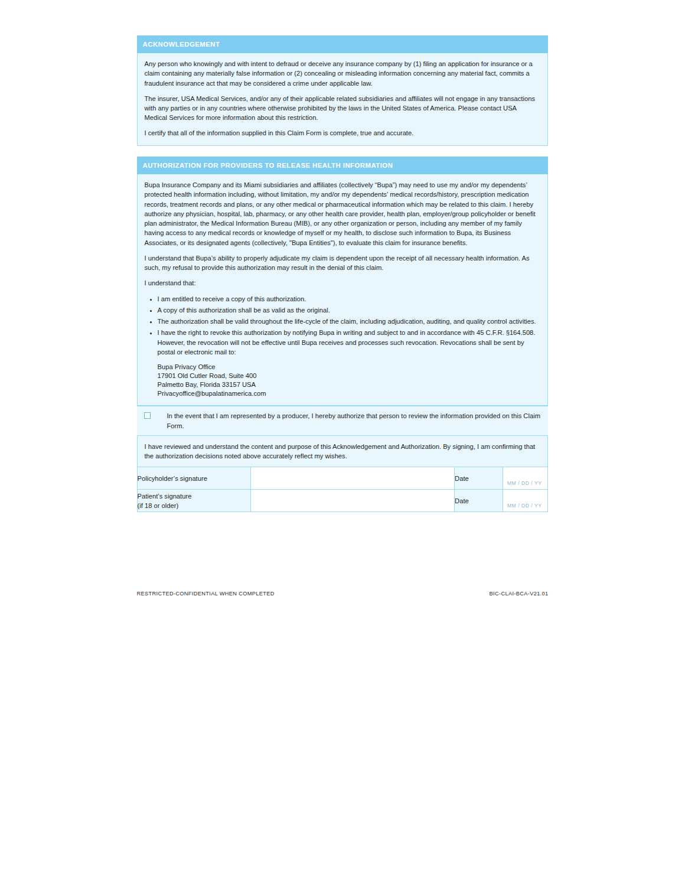Acknowledgement
Any person who knowingly and with intent to defraud or deceive any insurance company by (1) filing an application for insurance or a claim containing any materially false information or (2) concealing or misleading information concerning any material fact, commits a fraudulent insurance act that may be considered a crime under applicable law.
The insurer, USA Medical Services, and/or any of their applicable related subsidiaries and affiliates will not engage in any transactions with any parties or in any countries where otherwise prohibited by the laws in the United States of America. Please contact USA Medical Services for more information about this restriction.
I certify that all of the information supplied in this Claim Form is complete, true and accurate.
Authorization for Providers to Release Health Information
Bupa Insurance Company and its Miami subsidiaries and affiliates (collectively “Bupa”) may need to use my and/or my dependents’ protected health information including, without limitation, my and/or my dependents’ medical records/history, prescription medication records, treatment records and plans, or any other medical or pharmaceutical information which may be related to this claim. I hereby authorize any physician, hospital, lab, pharmacy, or any other health care provider, health plan, employer/group policyholder or benefit plan administrator, the Medical Information Bureau (MIB), or any other organization or person, including any member of my family having access to any medical records or knowledge of myself or my health, to disclose such information to Bupa, its Business Associates, or its designated agents (collectively, "Bupa Entities"), to evaluate this claim for insurance benefits.
I understand that Bupa’s ability to properly adjudicate my claim is dependent upon the receipt of all necessary health information. As such, my refusal to provide this authorization may result in the denial of this claim.
I understand that:
I am entitled to receive a copy of this authorization.
A copy of this authorization shall be as valid as the original.
The authorization shall be valid throughout the life-cycle of the claim, including adjudication, auditing, and quality control activities.
I have the right to revoke this authorization by notifying Bupa in writing and subject to and in accordance with 45 C.F.R. §164.508. However, the revocation will not be effective until Bupa receives and processes such revocation. Revocations shall be sent by postal or electronic mail to:
Bupa Privacy Office
17901 Old Cutler Road, Suite 400
Palmetto Bay, Florida 33157 USA
Privacyoffice@bupalatinamerica.com
In the event that I am represented by a producer, I hereby authorize that person to review the information provided on this Claim Form.
I have reviewed and understand the content and purpose of this Acknowledgement and Authorization. By signing, I am confirming that the authorization decisions noted above accurately reflect my wishes.
| Policyholder’s signature | | Date | MM / DD / YY |
| Patient’s signature (if 18 or older) | | Date | MM / DD / YY |
Restricted-Confidential when completed
BIC-CLAI-BCA-V21.01